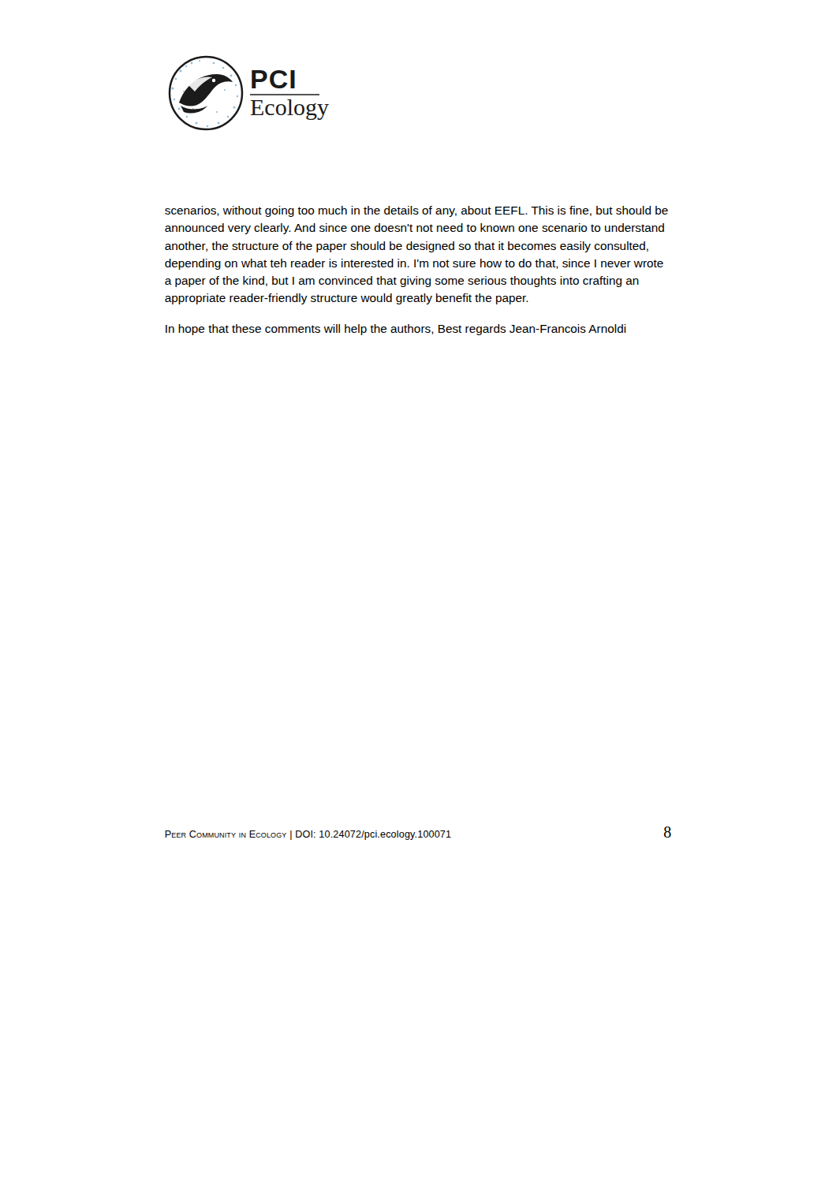PCI Ecology PCI Ecology
scenarios, without going too much in the details of any, about EEFL. This is fine, but should be announced very clearly. And since one doesn't not need to known one scenario to understand another, the structure of the paper should be designed so that it becomes easily consulted, depending on what teh reader is interested in. I'm not sure how to do that, since I never wrote a paper of the kind, but I am convinced that giving some serious thoughts into crafting an appropriate reader-friendly structure would greatly benefit the paper.
In hope that these comments will help the authors, Best regards Jean-Francois Arnoldi
Peer Community in Ecology | DOI: 10.24072/pci.ecology.100071
8